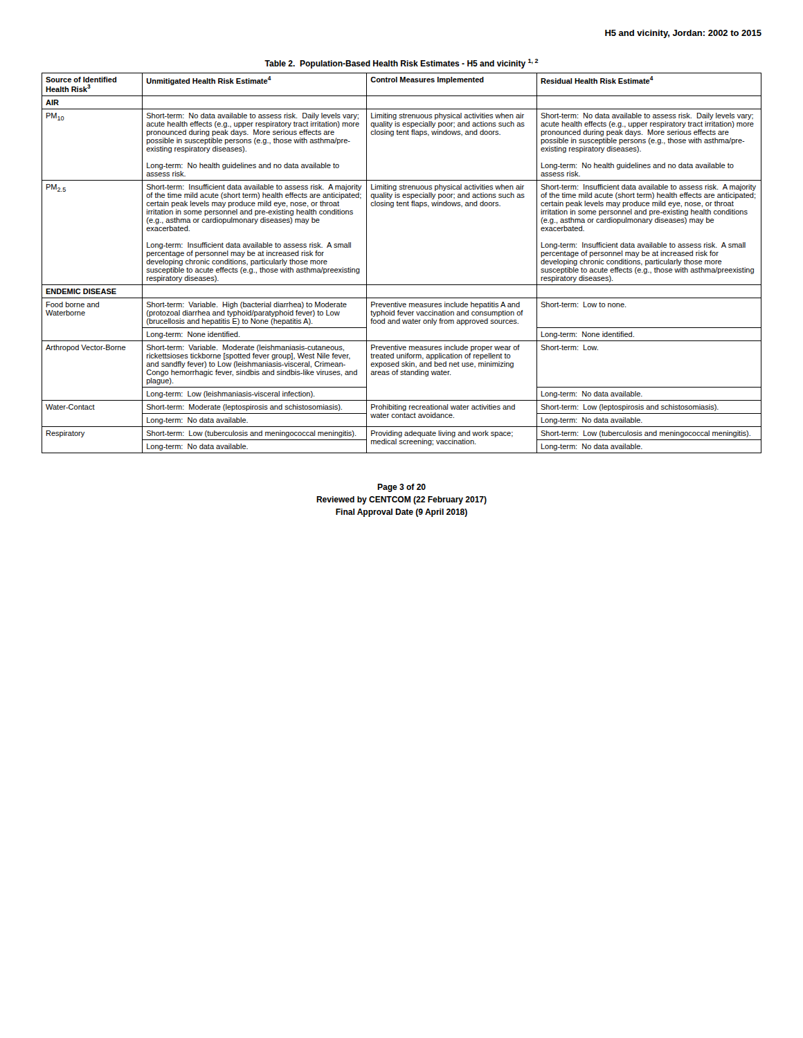H5 and vicinity, Jordan: 2002 to 2015
Table 2. Population-Based Health Risk Estimates - H5 and vicinity 1, 2
| Source of Identified Health Risk 3 | Unmitigated Health Risk Estimate 4 | Control Measures Implemented | Residual Health Risk Estimate 4 |
| --- | --- | --- | --- |
| AIR | | | |
| PM 10 | Short-term: No data available to assess risk. Daily levels vary; acute health effects (e.g., upper respiratory tract irritation) more pronounced during peak days. More serious effects are possible in susceptible persons (e.g., those with asthma/pre-existing respiratory diseases). Long-term: No health guidelines and no data available to assess risk. | Limiting strenuous physical activities when air quality is especially poor; and actions such as closing tent flaps, windows, and doors. | Short-term: No data available to assess risk. Daily levels vary; acute health effects (e.g., upper respiratory tract irritation) more pronounced during peak days. More serious effects are possible in susceptible persons (e.g., those with asthma/pre-existing respiratory diseases). Long-term: No health guidelines and no data available to assess risk. |
| PM 2.5 | Short-term: Insufficient data available to assess risk. A majority of the time mild acute (short term) health effects are anticipated; certain peak levels may produce mild eye, nose, or throat irritation in some personnel and pre-existing health conditions (e.g., asthma or cardiopulmonary diseases) may be exacerbated. Long-term: Insufficient data available to assess risk. A small percentage of personnel may be at increased risk for developing chronic conditions, particularly those more susceptible to acute effects (e.g., those with asthma/preexisting respiratory diseases). | Limiting strenuous physical activities when air quality is especially poor; and actions such as closing tent flaps, windows, and doors. | Short-term: Insufficient data available to assess risk. A majority of the time mild acute (short term) health effects are anticipated; certain peak levels may produce mild eye, nose, or throat irritation in some personnel and pre-existing health conditions (e.g., asthma or cardiopulmonary diseases) may be exacerbated. Long-term: Insufficient data available to assess risk. A small percentage of personnel may be at increased risk for developing chronic conditions, particularly those more susceptible to acute effects (e.g., those with asthma/preexisting respiratory diseases). |
| ENDEMIC DISEASE | | | |
| Food borne and Waterborne | Short-term: Variable. High (bacterial diarrhea) to Moderate (protozoal diarrhea and typhoid/paratyphoid fever) to Low (brucellosis and hepatitis E) to None (hepatitis A). | Preventive measures include hepatitis A and typhoid fever vaccination and consumption of food and water only from approved sources. | Short-term: Low to none. |
| Long-term: None identified. | Long-term: None identified. |
| Arthropod Vector-Borne | Short-term: Variable. Moderate (leishmaniasis-cutaneous, rickettsioses tickborne [spotted fever group], West Nile fever, and sandfly fever) to Low (leishmaniasis-visceral, Crimean-Congo hemorrhagic fever, sindbis and sindbis-like viruses, and plague). | Preventive measures include proper wear of treated uniform, application of repellent to exposed skin, and bed net use, minimizing areas of standing water. | Short-term: Low. |
| Long-term: Low (leishmaniasis-visceral infection). | Long-term: No data available. |
| Water-Contact | Short-term: Moderate (leptospirosis and schistosomiasis). | Prohibiting recreational water activities and water contact avoidance. | Short-term: Low (leptospirosis and schistosomiasis). |
| Long-term: No data available. | Long-term: No data available. |
| Respiratory | Short-term: Low (tuberculosis and meningococcal meningitis). | Providing adequate living and work space; medical screening; vaccination. | Short-term: Low (tuberculosis and meningococcal meningitis). |
| Long-term: No data available. | Long-term: No data available. |
Page 3 of 20
Reviewed by CENTCOM (22 February 2017)
Final Approval Date (9 April 2018)